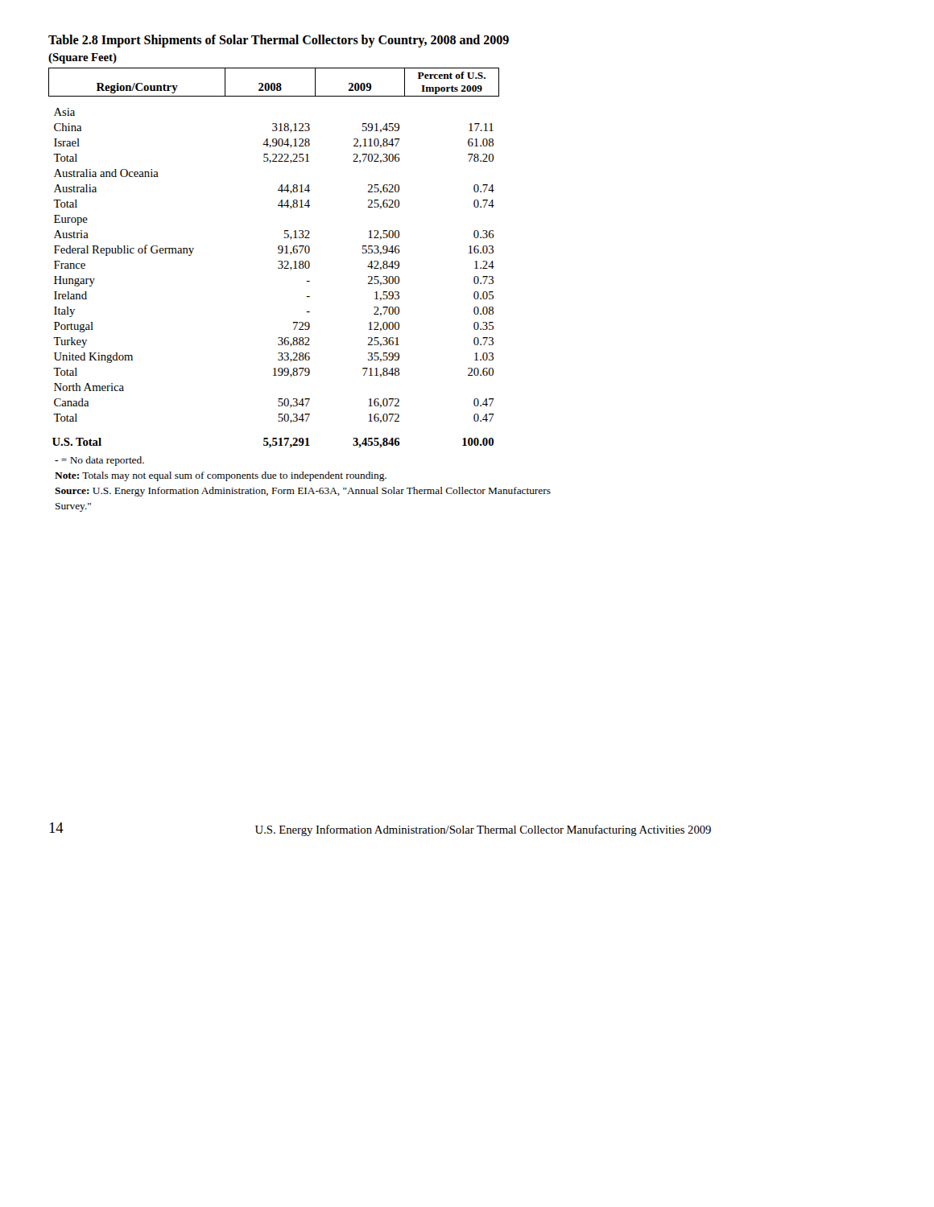Table 2.8 Import Shipments of Solar Thermal Collectors by Country, 2008 and 2009
(Square Feet)
| Region/Country | 2008 | 2009 | Percent of U.S. Imports 2009 |
| --- | --- | --- | --- |
| Asia | | | |
| China | 318,123 | 591,459 | 17.11 |
| Israel | 4,904,128 | 2,110,847 | 61.08 |
| Total | 5,222,251 | 2,702,306 | 78.20 |
| Australia and Oceania | | | |
| Australia | 44,814 | 25,620 | 0.74 |
| Total | 44,814 | 25,620 | 0.74 |
| Europe | | | |
| Austria | 5,132 | 12,500 | 0.36 |
| Federal Republic of Germany | 91,670 | 553,946 | 16.03 |
| France | 32,180 | 42,849 | 1.24 |
| Hungary | - | 25,300 | 0.73 |
| Ireland | - | 1,593 | 0.05 |
| Italy | - | 2,700 | 0.08 |
| Portugal | 729 | 12,000 | 0.35 |
| Turkey | 36,882 | 25,361 | 0.73 |
| United Kingdom | 33,286 | 35,599 | 1.03 |
| Total | 199,879 | 711,848 | 20.60 |
| North America | | | |
| Canada | 50,347 | 16,072 | 0.47 |
| Total | 50,347 | 16,072 | 0.47 |
| U.S. Total | 5,517,291 | 3,455,846 | 100.00 |
- = No data reported.
Note: Totals may not equal sum of components due to independent rounding.
Source: U.S. Energy Information Administration, Form EIA-63A, "Annual Solar Thermal Collector Manufacturers
Survey."
14
U.S. Energy Information Administration/Solar Thermal Collector Manufacturing Activities 2009